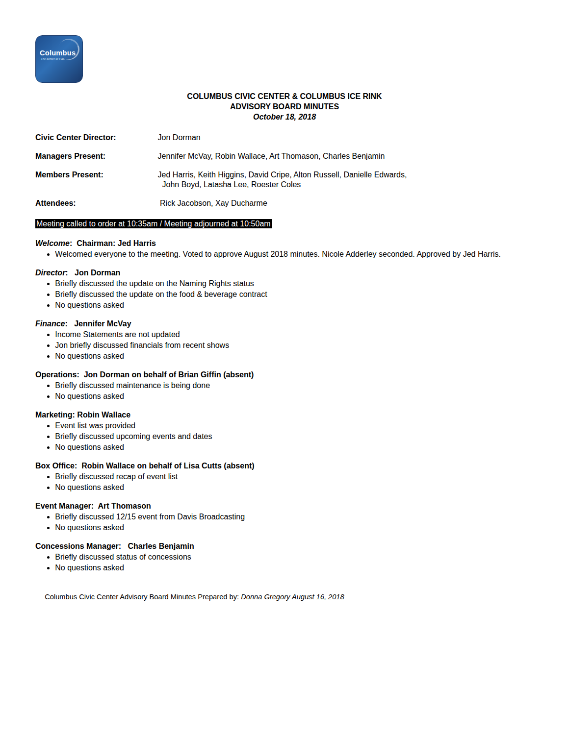Columbus
The center of it all.
COLUMBUS CIVIC CENTER & COLUMBUS ICE RINK
ADVISORY BOARD MINUTES
October 18, 2018
| Civic Center Director: | Jon Dorman |
| Managers Present: | Jennifer McVay, Robin Wallace, Art Thomason, Charles Benjamin |
| Members Present: | Jed Harris, Keith Higgins, David Cripe, Alton Russell, Danielle Edwards, John Boyd, Latasha Lee, Roester Coles |
| Attendees: | Rick Jacobson, Xay Ducharme |
Meeting called to order at 10:35am / Meeting adjourned at 10:50am
Welcome: Chairman: Jed Harris
Welcomed everyone to the meeting. Voted to approve August 2018 minutes. Nicole Adderley seconded. Approved by Jed Harris.
Director: Jon Dorman
Briefly discussed the update on the Naming Rights status
Briefly discussed the update on the food & beverage contract
No questions asked
Finance: Jennifer McVay
Income Statements are not updated
Jon briefly discussed financials from recent shows
No questions asked
Operations: Jon Dorman on behalf of Brian Giffin (absent)
Briefly discussed maintenance is being done
No questions asked
Marketing: Robin Wallace
Event list was provided
Briefly discussed upcoming events and dates
No questions asked
Box Office: Robin Wallace on behalf of Lisa Cutts (absent)
Briefly discussed recap of event list
No questions asked
Event Manager: Art Thomason
Briefly discussed 12/15 event from Davis Broadcasting
No questions asked
Concessions Manager: Charles Benjamin
Briefly discussed status of concessions
No questions asked
Columbus Civic Center Advisory Board Minutes Prepared by: Donna Gregory August 16, 2018